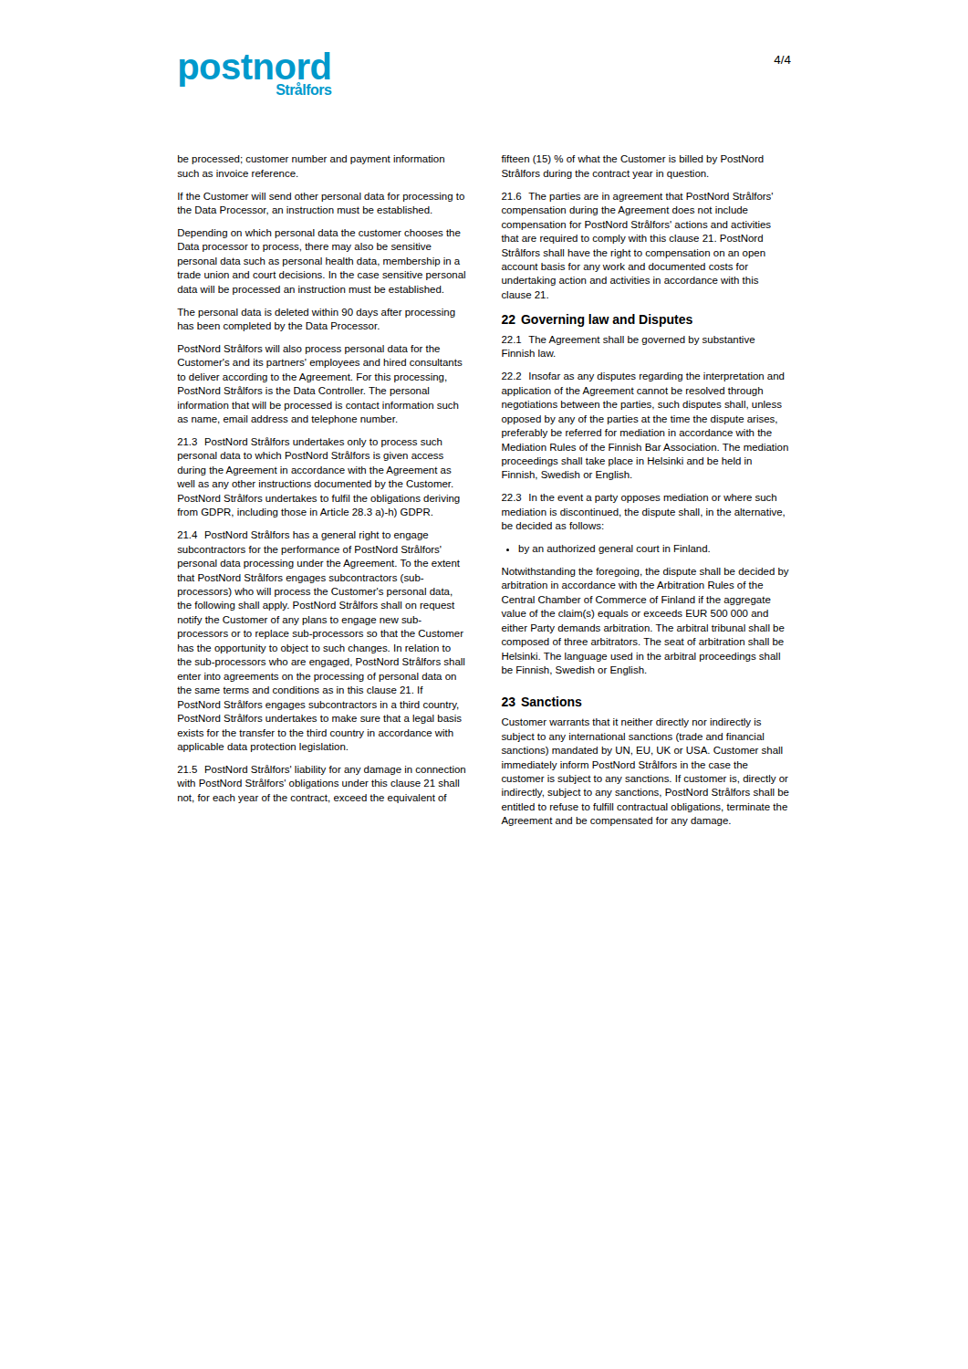postnord Strålfors
4/4
be processed; customer number and payment information such as invoice reference.
If the Customer will send other personal data for processing to the Data Processor, an instruction must be established.
Depending on which personal data the customer chooses the Data processor to process, there may also be sensitive personal data such as personal health data, membership in a trade union and court decisions. In the case sensitive personal data will be processed an instruction must be established.
The personal data is deleted within 90 days after processing has been completed by the Data Processor.
PostNord Strålfors will also process personal data for the Customer's and its partners' employees and hired consultants to deliver according to the Agreement. For this processing, PostNord Strålfors is the Data Controller. The personal information that will be processed is contact information such as name, email address and telephone number.
21.3 PostNord Strålfors undertakes only to process such personal data to which PostNord Strålfors is given access during the Agreement in accordance with the Agreement as well as any other instructions documented by the Customer. PostNord Strålfors undertakes to fulfil the obligations deriving from GDPR, including those in Article 28.3 a)-h) GDPR.
21.4 PostNord Strålfors has a general right to engage subcontractors for the performance of PostNord Strålfors' personal data processing under the Agreement. To the extent that PostNord Strålfors engages subcontractors (sub-processors) who will process the Customer's personal data, the following shall apply. PostNord Strålfors shall on request notify the Customer of any plans to engage new sub-processors or to replace sub-processors so that the Customer has the opportunity to object to such changes. In relation to the sub-processors who are engaged, PostNord Strålfors shall enter into agreements on the processing of personal data on the same terms and conditions as in this clause 21. If PostNord Strålfors engages subcontractors in a third country, PostNord Strålfors undertakes to make sure that a legal basis exists for the transfer to the third country in accordance with applicable data protection legislation.
21.5 PostNord Strålfors' liability for any damage in connection with PostNord Strålfors' obligations under this clause 21 shall not, for each year of the contract, exceed the equivalent of fifteen (15) % of what the Customer is billed by PostNord Strålfors during the contract year in question.
21.6 The parties are in agreement that PostNord Strålfors' compensation during the Agreement does not include compensation for PostNord Strålfors' actions and activities that are required to comply with this clause 21. PostNord Strålfors shall have the right to compensation on an open account basis for any work and documented costs for undertaking action and activities in accordance with this clause 21.
22 Governing law and Disputes
22.1 The Agreement shall be governed by substantive Finnish law.
22.2 Insofar as any disputes regarding the interpretation and application of the Agreement cannot be resolved through negotiations between the parties, such disputes shall, unless opposed by any of the parties at the time the dispute arises, preferably be referred for mediation in accordance with the Mediation Rules of the Finnish Bar Association. The mediation proceedings shall take place in Helsinki and be held in Finnish, Swedish or English.
22.3 In the event a party opposes mediation or where such mediation is discontinued, the dispute shall, in the alternative, be decided as follows:
by an authorized general court in Finland.
Notwithstanding the foregoing, the dispute shall be decided by arbitration in accordance with the Arbitration Rules of the Central Chamber of Commerce of Finland if the aggregate value of the claim(s) equals or exceeds EUR 500 000 and either Party demands arbitration. The arbitral tribunal shall be composed of three arbitrators. The seat of arbitration shall be Helsinki. The language used in the arbitral proceedings shall be Finnish, Swedish or English.
23 Sanctions
Customer warrants that it neither directly nor indirectly is subject to any international sanctions (trade and financial sanctions) mandated by UN, EU, UK or USA. Customer shall immediately inform PostNord Strålfors in the case the customer is subject to any sanctions. If customer is, directly or indirectly, subject to any sanctions, PostNord Strålfors shall be entitled to refuse to fulfill contractual obligations, terminate the Agreement and be compensated for any damage.